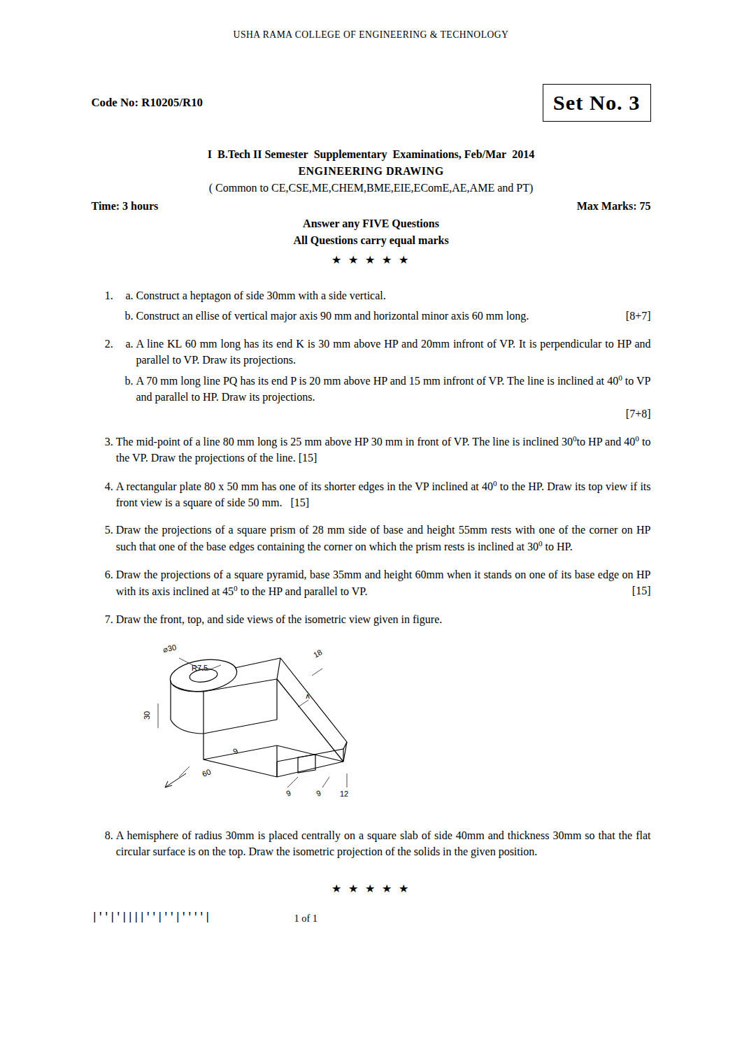USHA RAMA COLLEGE OF ENGINEERING & TECHNOLOGY
Code No: R10205/R10
Set No. 3
I B.Tech II Semester Supplementary Examinations, Feb/Mar 2014
ENGINEERING DRAWING
( Common to CE,CSE,ME,CHEM,BME,EIE,EComE,AE,AME and PT)
Time: 3 hours Max Marks: 75
Answer any FIVE Questions
All Questions carry equal marks
★ ★ ★ ★ ★
Construct a heptagon of side 30mm with a side vertical.
Construct an ellise of vertical major axis 90 mm and horizontal minor axis 60 mm long. [8+7]
A line KL 60 mm long has its end K is 30 mm above HP and 20mm infront of VP. It is perpendicular to HP and parallel to VP. Draw its projections.
A 70 mm long line PQ has its end P is 20 mm above HP and 15 mm infront of VP. The line is inclined at 400 to VP and parallel to HP. Draw its projections.
[7+8]
The mid-point of a line 80 mm long is 25 mm above HP 30 mm in front of VP. The line is inclined 300to HP and 400 to the VP. Draw the projections of the line. [15]
A rectangular plate 80 x 50 mm has one of its shorter edges in the VP inclined at 400 to the HP. Draw its top view if its front view is a square of side 50 mm. [15]
Draw the projections of a square prism of 28 mm side of base and height 55mm rests with one of the corner on HP such that one of the base edges containing the corner on which the prism rests is inclined at 300 to HP.
Draw the projections of a square pyramid, base 35mm and height 60mm when it stands on one of its base edge on HP with its axis inclined at 450 to the HP and parallel to VP. [15]
Draw the front, top, and side views of the isometric view given in figure.
⌀30 R7.5 18 30 60 9 9 9 12 ∧
A hemisphere of radius 30mm is placed centrally on a square slab of side 40mm and thickness 30mm so that the flat circular surface is on the top. Draw the isometric projection of the solids in the given position.
★ ★ ★ ★ ★
|''|'||||''|''|''''| 1 of 1